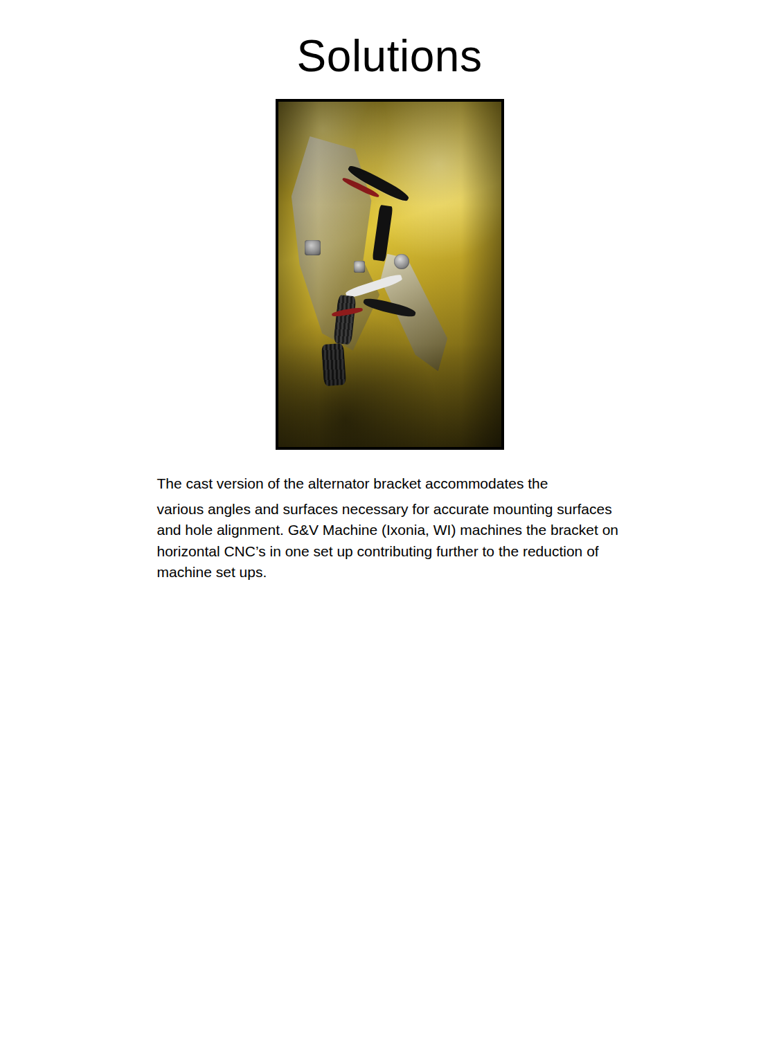Solutions
The cast version of the alternator bracket accommodates the
various angles and surfaces necessary for accurate mounting surfaces and hole alignment. G&V Machine (Ixonia, WI) machines the bracket on horizontal CNC’s in one set up contributing further to the reduction of machine set ups.